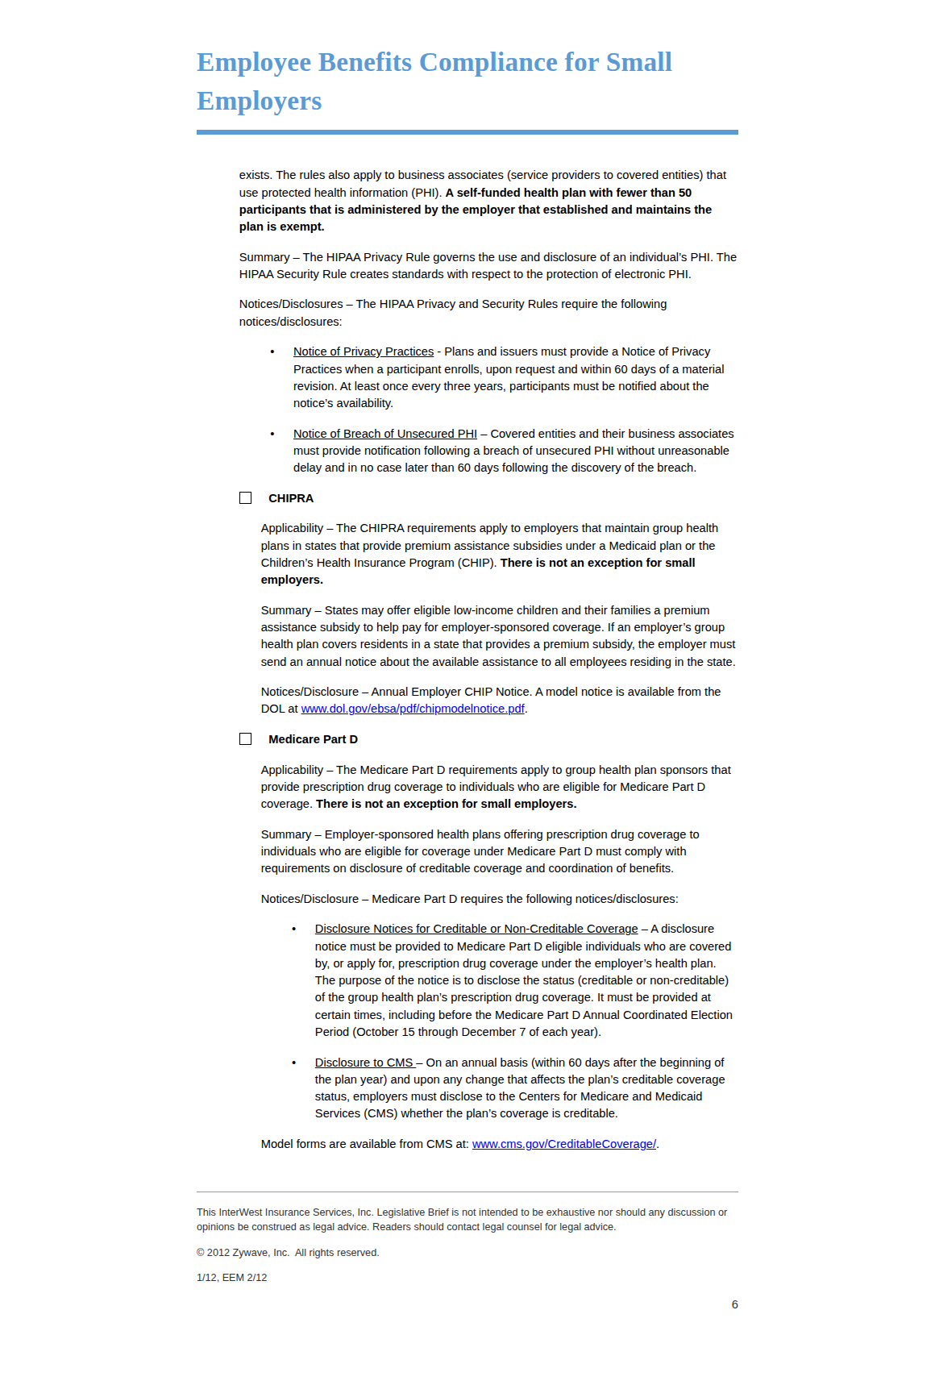Employee Benefits Compliance for Small Employers
exists. The rules also apply to business associates (service providers to covered entities) that use protected health information (PHI). A self-funded health plan with fewer than 50 participants that is administered by the employer that established and maintains the plan is exempt.
Summary – The HIPAA Privacy Rule governs the use and disclosure of an individual’s PHI. The HIPAA Security Rule creates standards with respect to the protection of electronic PHI.
Notices/Disclosures – The HIPAA Privacy and Security Rules require the following notices/disclosures:
Notice of Privacy Practices - Plans and issuers must provide a Notice of Privacy Practices when a participant enrolls, upon request and within 60 days of a material revision. At least once every three years, participants must be notified about the notice’s availability.
Notice of Breach of Unsecured PHI – Covered entities and their business associates must provide notification following a breach of unsecured PHI without unreasonable delay and in no case later than 60 days following the discovery of the breach.
CHIPRA
Applicability – The CHIPRA requirements apply to employers that maintain group health plans in states that provide premium assistance subsidies under a Medicaid plan or the Children’s Health Insurance Program (CHIP). There is not an exception for small employers.
Summary – States may offer eligible low-income children and their families a premium assistance subsidy to help pay for employer-sponsored coverage. If an employer’s group health plan covers residents in a state that provides a premium subsidy, the employer must send an annual notice about the available assistance to all employees residing in the state.
Notices/Disclosure – Annual Employer CHIP Notice. A model notice is available from the DOL at www.dol.gov/ebsa/pdf/chipmodelnotice.pdf.
Medicare Part D
Applicability – The Medicare Part D requirements apply to group health plan sponsors that provide prescription drug coverage to individuals who are eligible for Medicare Part D coverage. There is not an exception for small employers.
Summary – Employer-sponsored health plans offering prescription drug coverage to individuals who are eligible for coverage under Medicare Part D must comply with requirements on disclosure of creditable coverage and coordination of benefits.
Notices/Disclosure – Medicare Part D requires the following notices/disclosures:
Disclosure Notices for Creditable or Non-Creditable Coverage – A disclosure notice must be provided to Medicare Part D eligible individuals who are covered by, or apply for, prescription drug coverage under the employer’s health plan. The purpose of the notice is to disclose the status (creditable or non-creditable) of the group health plan’s prescription drug coverage. It must be provided at certain times, including before the Medicare Part D Annual Coordinated Election Period (October 15 through December 7 of each year).
Disclosure to CMS – On an annual basis (within 60 days after the beginning of the plan year) and upon any change that affects the plan’s creditable coverage status, employers must disclose to the Centers for Medicare and Medicaid Services (CMS) whether the plan’s coverage is creditable.
Model forms are available from CMS at: www.cms.gov/CreditableCoverage/.
This InterWest Insurance Services, Inc. Legislative Brief is not intended to be exhaustive nor should any discussion or opinions be construed as legal advice. Readers should contact legal counsel for legal advice.
© 2012 Zywave, Inc. All rights reserved.
1/12, EEM 2/12
6